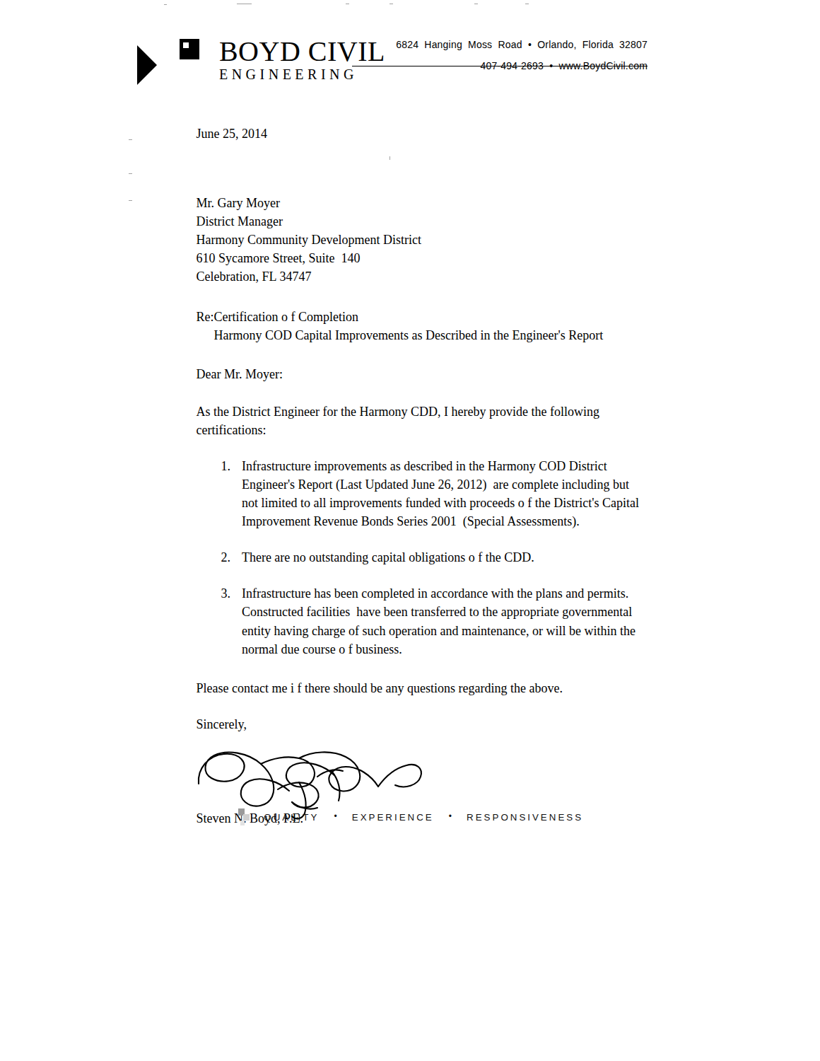| BOYD CIVIL ENGINEERING | 6824 Hanging Moss Road • Orlando, Florida 32807 407-494-2693 • www.BoydCivil.com |
June 25, 2014
Mr. Gary Moyer
District Manager
Harmony Community Development District
610 Sycamore Street, Suite 140
Celebration, FL 34747
| Re: | Certification o f Completion Harmony COD Capital Improvements as Described in the Engineer's Report |
Dear Mr. Moyer:
As the District Engineer for the Harmony CDD, I hereby provide the following certifications:
Infrastructure improvements as described in the Harmony COD District Engineer's Report (Last Updated June 26, 2012) are complete including but not limited to all improvements funded with proceeds o f the District's Capital Improvement Revenue Bonds Series 2001 (Special Assessments).
There are no outstanding capital obligations o f the CDD.
Infrastructure has been completed in accordance with the plans and permits. Constructed facilities have been transferred to the appropriate governmental entity having charge of such operation and maintenance, or will be within the normal due course o f business.
Please contact me i f there should be any questions regarding the above.
Sincerely,
Steven N. Boyd, P.E.
QUALITY•EXPERIENCE•RESPONSIVENESS